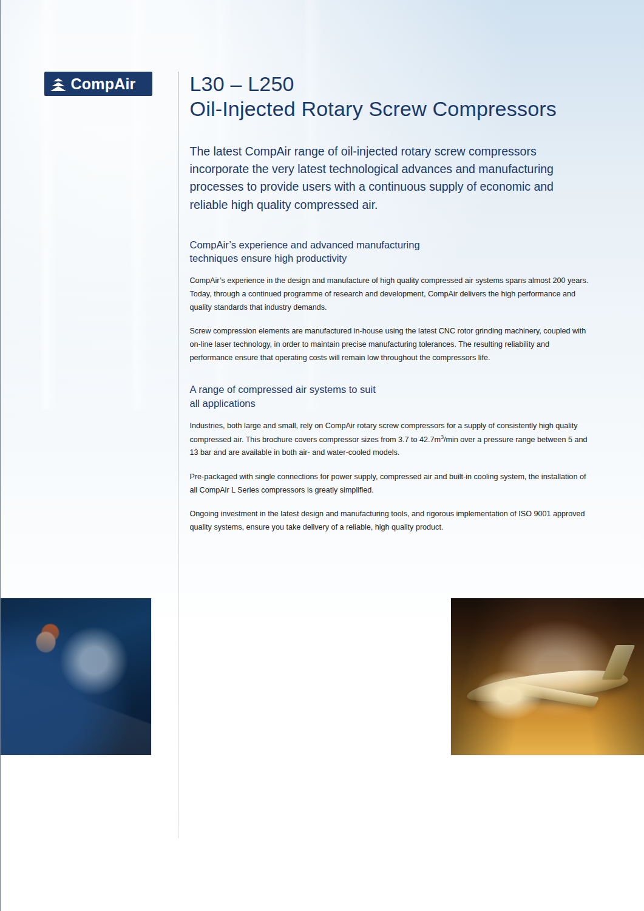CompAir
L30 – L250
Oil-Injected Rotary Screw Compressors
The latest CompAir range of oil-injected rotary screw compressors incorporate the very latest technological advances and manufacturing processes to provide users with a continuous supply of economic and reliable high quality compressed air.
CompAir’s experience and advanced manufacturing
techniques ensure high productivity
CompAir’s experience in the design and manufacture of high quality compressed air systems spans almost 200 years. Today, through a continued programme of research and development, CompAir delivers the high performance and quality standards that industry demands.
Screw compression elements are manufactured in-house using the latest CNC rotor grinding machinery, coupled with on-line laser technology, in order to maintain precise manufacturing tolerances. The resulting reliability and performance ensure that operating costs will remain low throughout the compressors life.
A range of compressed air systems to suit
all applications
Industries, both large and small, rely on CompAir rotary screw compressors for a supply of consistently high quality compressed air. This brochure covers compressor sizes from 3.7 to 42.7m3/min over a pressure range between 5 and 13 bar and are available in both air- and water-cooled models.
Pre-packaged with single connections for power supply, compressed air and built-in cooling system, the installation of all CompAir L Series compressors is greatly simplified.
Ongoing investment in the latest design and manufacturing tools, and rigorous implementation of ISO 9001 approved quality systems, ensure you take delivery of a reliable, high quality product.